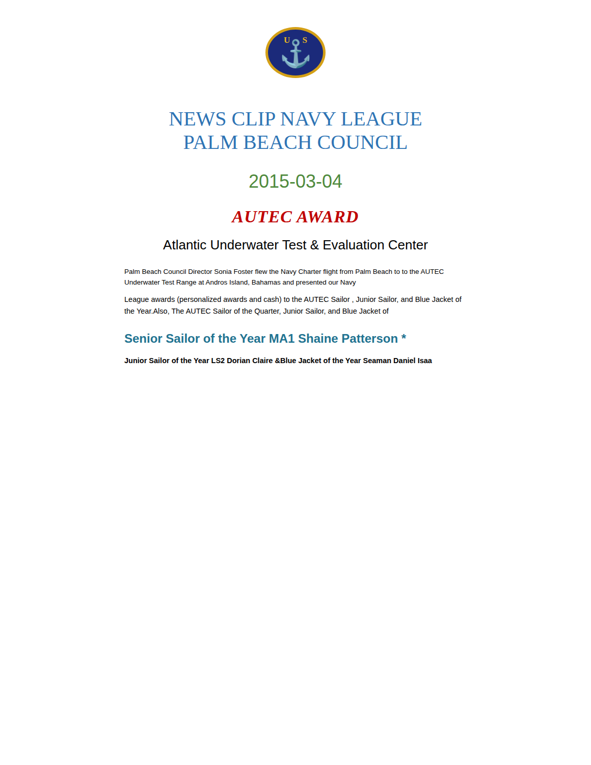U S
⚓
NEWS CLIP NAVY LEAGUE
PALM BEACH COUNCIL
2015-03-04
AUTEC AWARD
Atlantic Underwater Test & Evaluation Center
Palm Beach Council Director Sonia Foster flew the Navy Charter flight from Palm Beach to to the AUTEC Underwater Test Range at Andros Island, Bahamas and presented our Navy
League awards (personalized awards and cash) to the AUTEC Sailor , Junior Sailor, and Blue Jacket of the Year.Also, The AUTEC Sailor of the Quarter, Junior Sailor, and Blue Jacket of
Senior Sailor of the Year MA1 Shaine Patterson *
Junior Sailor of the Year LS2 Dorian Claire &Blue Jacket of the Year Seaman Daniel Isaa